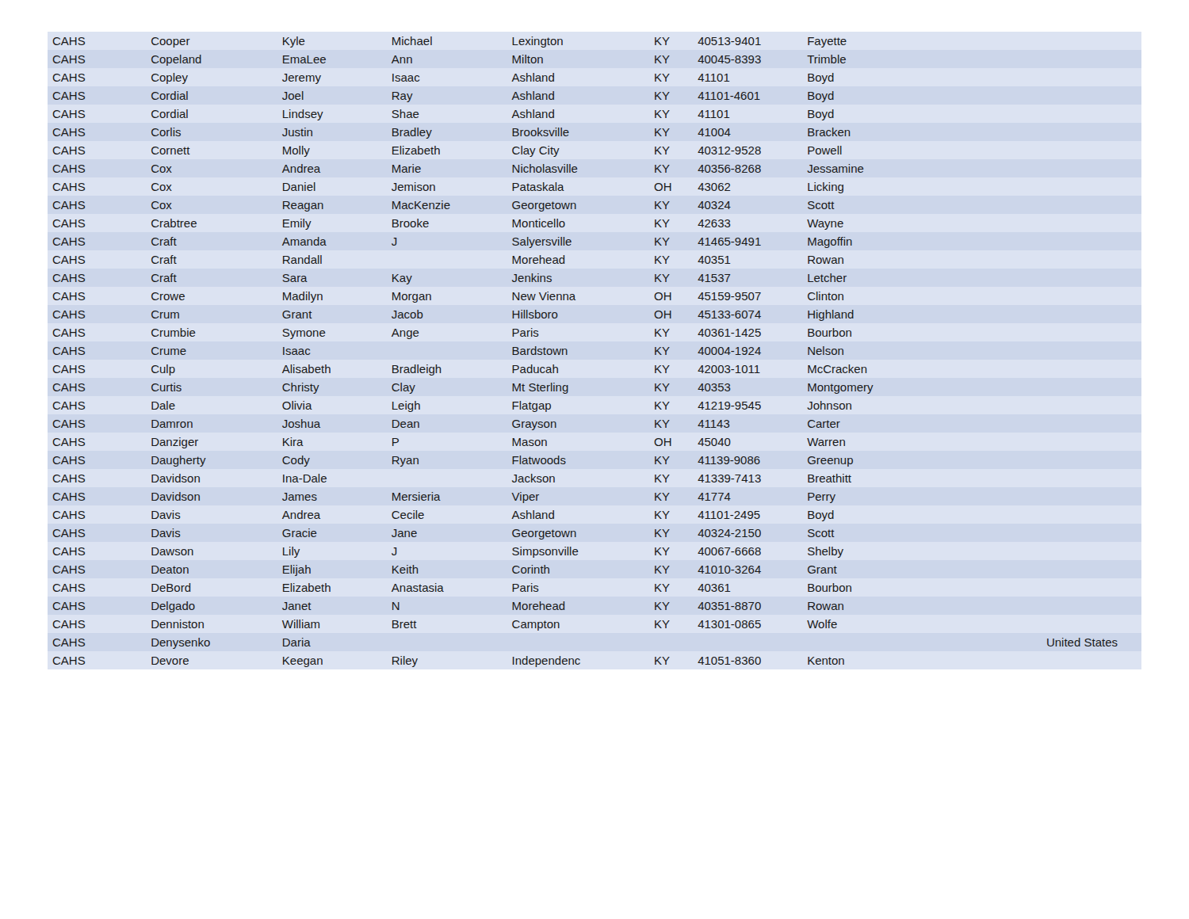| CAHS | Cooper | Kyle | Michael | Lexington | KY | 40513-9401 | Fayette | |
| CAHS | Copeland | EmaLee | Ann | Milton | KY | 40045-8393 | Trimble | |
| CAHS | Copley | Jeremy | Isaac | Ashland | KY | 41101 | Boyd | |
| CAHS | Cordial | Joel | Ray | Ashland | KY | 41101-4601 | Boyd | |
| CAHS | Cordial | Lindsey | Shae | Ashland | KY | 41101 | Boyd | |
| CAHS | Corlis | Justin | Bradley | Brooksville | KY | 41004 | Bracken | |
| CAHS | Cornett | Molly | Elizabeth | Clay City | KY | 40312-9528 | Powell | |
| CAHS | Cox | Andrea | Marie | Nicholasville | KY | 40356-8268 | Jessamine | |
| CAHS | Cox | Daniel | Jemison | Pataskala | OH | 43062 | Licking | |
| CAHS | Cox | Reagan | MacKenzie | Georgetown | KY | 40324 | Scott | |
| CAHS | Crabtree | Emily | Brooke | Monticello | KY | 42633 | Wayne | |
| CAHS | Craft | Amanda | J | Salyersville | KY | 41465-9491 | Magoffin | |
| CAHS | Craft | Randall | | Morehead | KY | 40351 | Rowan | |
| CAHS | Craft | Sara | Kay | Jenkins | KY | 41537 | Letcher | |
| CAHS | Crowe | Madilyn | Morgan | New Vienna | OH | 45159-9507 | Clinton | |
| CAHS | Crum | Grant | Jacob | Hillsboro | OH | 45133-6074 | Highland | |
| CAHS | Crumbie | Symone | Ange | Paris | KY | 40361-1425 | Bourbon | |
| CAHS | Crume | Isaac | | Bardstown | KY | 40004-1924 | Nelson | |
| CAHS | Culp | Alisabeth | Bradleigh | Paducah | KY | 42003-1011 | McCracken | |
| CAHS | Curtis | Christy | Clay | Mt Sterling | KY | 40353 | Montgomery | |
| CAHS | Dale | Olivia | Leigh | Flatgap | KY | 41219-9545 | Johnson | |
| CAHS | Damron | Joshua | Dean | Grayson | KY | 41143 | Carter | |
| CAHS | Danziger | Kira | P | Mason | OH | 45040 | Warren | |
| CAHS | Daugherty | Cody | Ryan | Flatwoods | KY | 41139-9086 | Greenup | |
| CAHS | Davidson | Ina-Dale | | Jackson | KY | 41339-7413 | Breathitt | |
| CAHS | Davidson | James | Mersieria | Viper | KY | 41774 | Perry | |
| CAHS | Davis | Andrea | Cecile | Ashland | KY | 41101-2495 | Boyd | |
| CAHS | Davis | Gracie | Jane | Georgetown | KY | 40324-2150 | Scott | |
| CAHS | Dawson | Lily | J | Simpsonville | KY | 40067-6668 | Shelby | |
| CAHS | Deaton | Elijah | Keith | Corinth | KY | 41010-3264 | Grant | |
| CAHS | DeBord | Elizabeth | Anastasia | Paris | KY | 40361 | Bourbon | |
| CAHS | Delgado | Janet | N | Morehead | KY | 40351-8870 | Rowan | |
| CAHS | Denniston | William | Brett | Campton | KY | 41301-0865 | Wolfe | |
| CAHS | Denysenko | Daria | | | | | | United States |
| CAHS | Devore | Keegan | Riley | Independenc | KY | 41051-8360 | Kenton | |